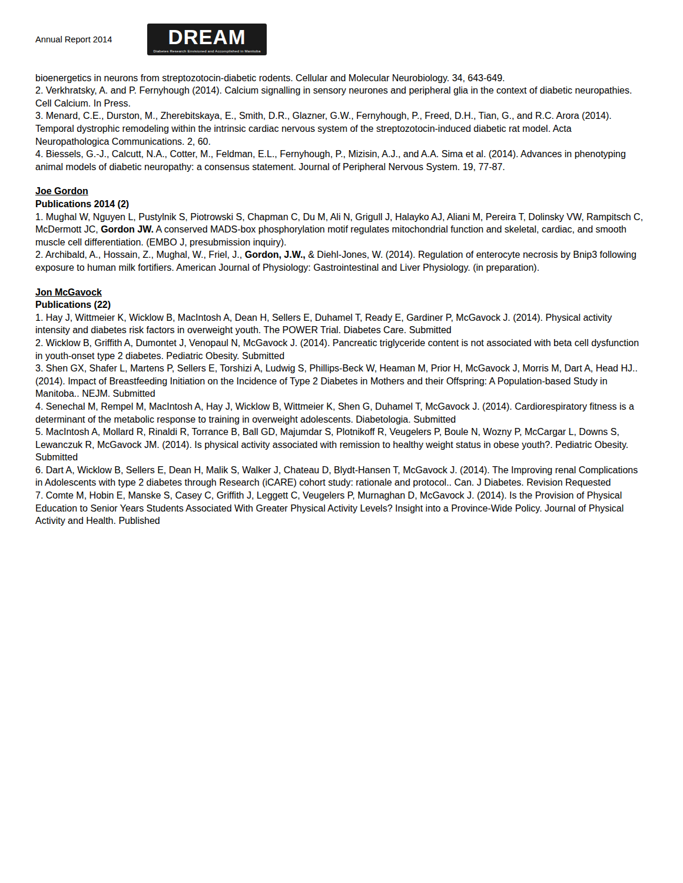Annual Report 2014
DREAM
Diabetes Research Envisioned and Accomplished in Manitoba
bioenergetics in neurons from streptozotocin-diabetic rodents. Cellular and Molecular Neurobiology. 34, 643-649.
2. Verkhratsky, A. and P. Fernyhough (2014). Calcium signalling in sensory neurones and peripheral glia in the context of diabetic neuropathies. Cell Calcium. In Press.
3. Menard, C.E., Durston, M., Zherebitskaya, E., Smith, D.R., Glazner, G.W., Fernyhough, P., Freed, D.H., Tian, G., and R.C. Arora (2014). Temporal dystrophic remodeling within the intrinsic cardiac nervous system of the streptozotocin-induced diabetic rat model. Acta Neuropathologica Communications. 2, 60.
4. Biessels, G.-J., Calcutt, N.A., Cotter, M., Feldman, E.L., Fernyhough, P., Mizisin, A.J., and A.A. Sima et al. (2014). Advances in phenotyping animal models of diabetic neuropathy: a consensus statement. Journal of Peripheral Nervous System. 19, 77-87.
Joe Gordon
Publications 2014 (2)
1. Mughal W, Nguyen L, Pustylnik S, Piotrowski S, Chapman C, Du M, Ali N, Grigull J, Halayko AJ, Aliani M, Pereira T, Dolinsky VW, Rampitsch C, McDermott JC, Gordon JW. A conserved MADS-box phosphorylation motif regulates mitochondrial function and skeletal, cardiac, and smooth muscle cell differentiation. (EMBO J, presubmission inquiry).
2. Archibald, A., Hossain, Z., Mughal, W., Friel, J., Gordon, J.W., & Diehl-Jones, W. (2014). Regulation of enterocyte necrosis by Bnip3 following exposure to human milk fortifiers. American Journal of Physiology: Gastrointestinal and Liver Physiology. (in preparation).
Jon McGavock
Publications (22)
1. Hay J, Wittmeier K, Wicklow B, MacIntosh A, Dean H, Sellers E, Duhamel T, Ready E, Gardiner P, McGavock J. (2014). Physical activity intensity and diabetes risk factors in overweight youth. The POWER Trial. Diabetes Care. Submitted
2. Wicklow B, Griffith A, Dumontet J, Venopaul N, McGavock J. (2014). Pancreatic triglyceride content is not associated with beta cell dysfunction in youth-onset type 2 diabetes. Pediatric Obesity. Submitted
3. Shen GX, Shafer L, Martens P, Sellers E, Torshizi A, Ludwig S, Phillips-Beck W, Heaman M, Prior H, McGavock J, Morris M, Dart A, Head HJ.. (2014). Impact of Breastfeeding Initiation on the Incidence of Type 2 Diabetes in Mothers and their Offspring: A Population-based Study in Manitoba.. NEJM. Submitted
4. Senechal M, Rempel M, MacIntosh A, Hay J, Wicklow B, Wittmeier K, Shen G, Duhamel T, McGavock J. (2014). Cardiorespiratory fitness is a determinant of the metabolic response to training in overweight adolescents. Diabetologia. Submitted
5. MacIntosh A, Mollard R, Rinaldi R, Torrance B, Ball GD, Majumdar S, Plotnikoff R, Veugelers P, Boule N, Wozny P, McCargar L, Downs S, Lewanczuk R, McGavock JM. (2014). Is physical activity associated with remission to healthy weight status in obese youth?. Pediatric Obesity. Submitted
6. Dart A, Wicklow B, Sellers E, Dean H, Malik S, Walker J, Chateau D, Blydt-Hansen T, McGavock J. (2014). The Improving renal Complications in Adolescents with type 2 diabetes through Research (iCARE) cohort study: rationale and protocol.. Can. J Diabetes. Revision Requested
7. Comte M, Hobin E, Manske S, Casey C, Griffith J, Leggett C, Veugelers P, Murnaghan D, McGavock J. (2014). Is the Provision of Physical Education to Senior Years Students Associated With Greater Physical Activity Levels? Insight into a Province-Wide Policy. Journal of Physical Activity and Health. Published